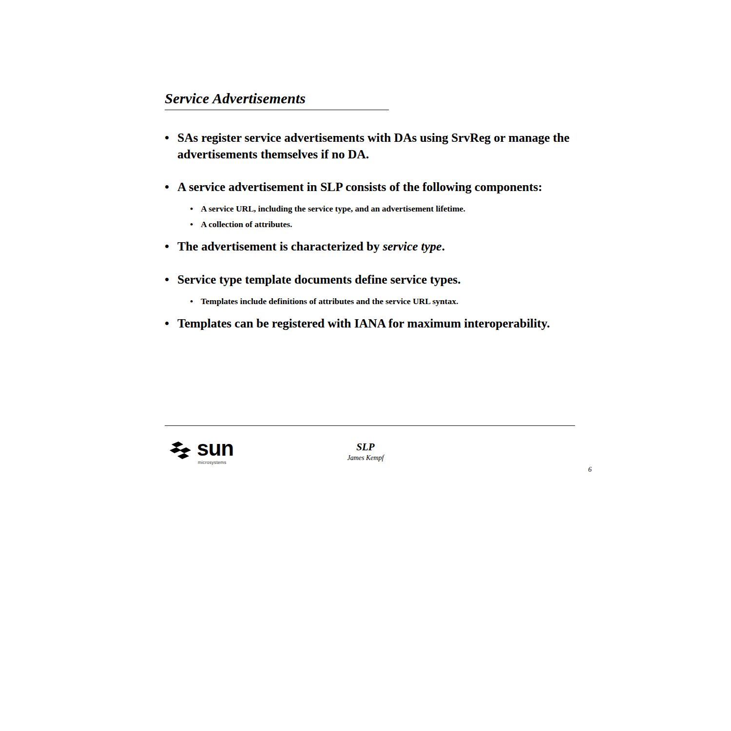Service Advertisements
SAs register service advertisements with DAs using SrvReg or manage the advertisements themselves if no DA.
A service advertisement in SLP consists of the following components:
A service URL, including the service type, and an advertisement lifetime.
A collection of attributes.
The advertisement is characterized by service type.
Service type template documents define service types.
Templates include definitions of attributes and the service URL syntax.
Templates can be registered with IANA for maximum interoperability.
sun
microsystems
SLP
James Kempf
6